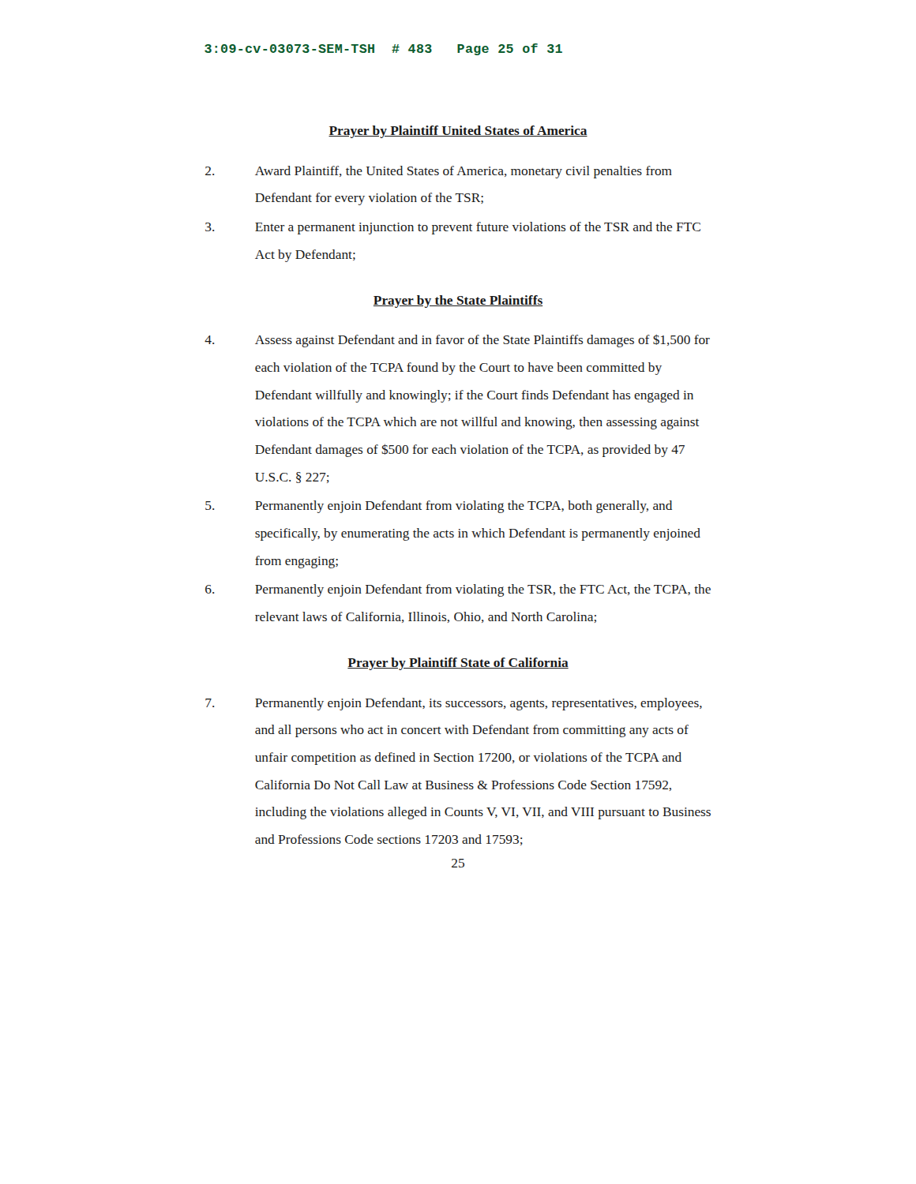3:09-cv-03073-SEM-TSH # 483 Page 25 of 31
Prayer by Plaintiff United States of America
2. Award Plaintiff, the United States of America, monetary civil penalties from Defendant for every violation of the TSR;
3. Enter a permanent injunction to prevent future violations of the TSR and the FTC Act by Defendant;
Prayer by the State Plaintiffs
4. Assess against Defendant and in favor of the State Plaintiffs damages of $1,500 for each violation of the TCPA found by the Court to have been committed by Defendant willfully and knowingly; if the Court finds Defendant has engaged in violations of the TCPA which are not willful and knowing, then assessing against Defendant damages of $500 for each violation of the TCPA, as provided by 47 U.S.C. § 227;
5. Permanently enjoin Defendant from violating the TCPA, both generally, and specifically, by enumerating the acts in which Defendant is permanently enjoined from engaging;
6. Permanently enjoin Defendant from violating the TSR, the FTC Act, the TCPA, the relevant laws of California, Illinois, Ohio, and North Carolina;
Prayer by Plaintiff State of California
7. Permanently enjoin Defendant, its successors, agents, representatives, employees, and all persons who act in concert with Defendant from committing any acts of unfair competition as defined in Section 17200, or violations of the TCPA and California Do Not Call Law at Business & Professions Code Section 17592, including the violations alleged in Counts V, VI, VII, and VIII pursuant to Business and Professions Code sections 17203 and 17593;
25